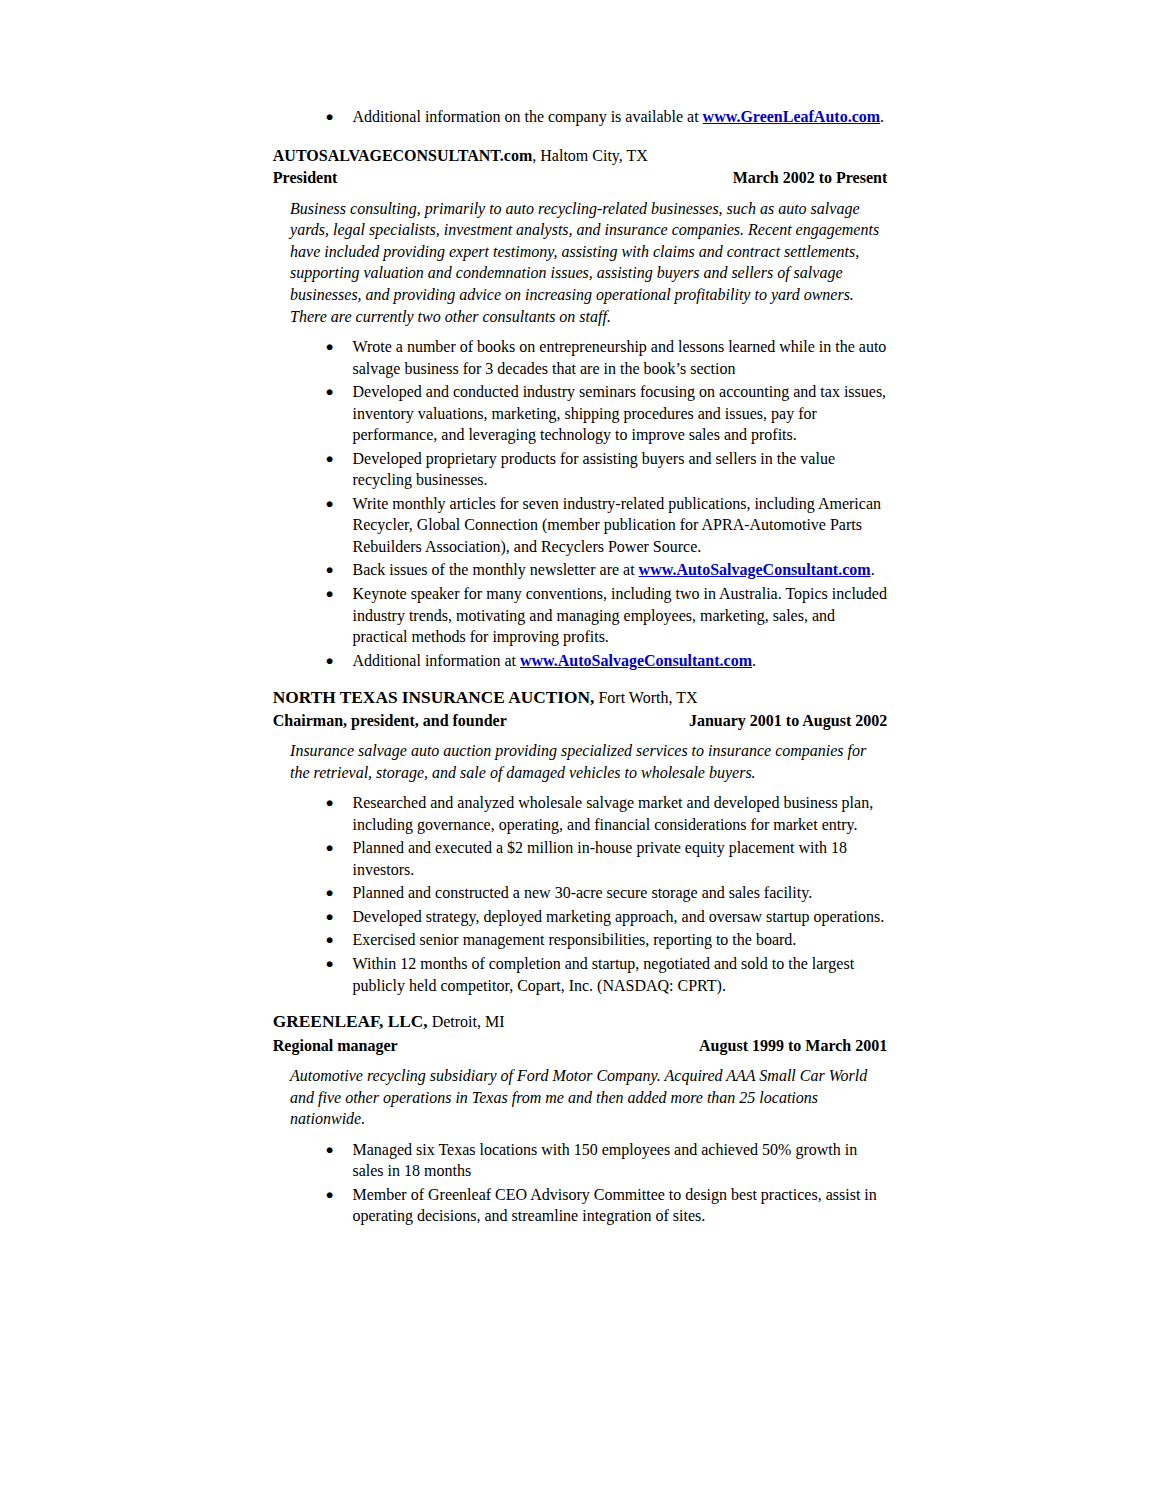Additional information on the company is available at www.GreenLeafAuto.com.
AUTOSALVAGECONSULTANT.com, Haltom City, TX
President March 2002 to Present
Business consulting, primarily to auto recycling-related businesses, such as auto salvage yards, legal specialists, investment analysts, and insurance companies. Recent engagements have included providing expert testimony, assisting with claims and contract settlements, supporting valuation and condemnation issues, assisting buyers and sellers of salvage businesses, and providing advice on increasing operational profitability to yard owners. There are currently two other consultants on staff.
Wrote a number of books on entrepreneurship and lessons learned while in the auto salvage business for 3 decades that are in the book’s section
Developed and conducted industry seminars focusing on accounting and tax issues, inventory valuations, marketing, shipping procedures and issues, pay for performance, and leveraging technology to improve sales and profits.
Developed proprietary products for assisting buyers and sellers in the value recycling businesses.
Write monthly articles for seven industry-related publications, including American Recycler, Global Connection (member publication for APRA-Automotive Parts Rebuilders Association), and Recyclers Power Source.
Back issues of the monthly newsletter are at www.AutoSalvageConsultant.com.
Keynote speaker for many conventions, including two in Australia. Topics included industry trends, motivating and managing employees, marketing, sales, and practical methods for improving profits.
Additional information at www.AutoSalvageConsultant.com.
NORTH TEXAS INSURANCE AUCTION, Fort Worth, TX
Chairman, president, and founder January 2001 to August 2002
Insurance salvage auto auction providing specialized services to insurance companies for the retrieval, storage, and sale of damaged vehicles to wholesale buyers.
Researched and analyzed wholesale salvage market and developed business plan, including governance, operating, and financial considerations for market entry.
Planned and executed a $2 million in-house private equity placement with 18 investors.
Planned and constructed a new 30-acre secure storage and sales facility.
Developed strategy, deployed marketing approach, and oversaw startup operations.
Exercised senior management responsibilities, reporting to the board.
Within 12 months of completion and startup, negotiated and sold to the largest publicly held competitor, Copart, Inc. (NASDAQ: CPRT).
GREENLEAF, LLC, Detroit, MI
Regional manager August 1999 to March 2001
Automotive recycling subsidiary of Ford Motor Company. Acquired AAA Small Car World and five other operations in Texas from me and then added more than 25 locations nationwide.
Managed six Texas locations with 150 employees and achieved 50% growth in sales in 18 months
Member of Greenleaf CEO Advisory Committee to design best practices, assist in operating decisions, and streamline integration of sites.